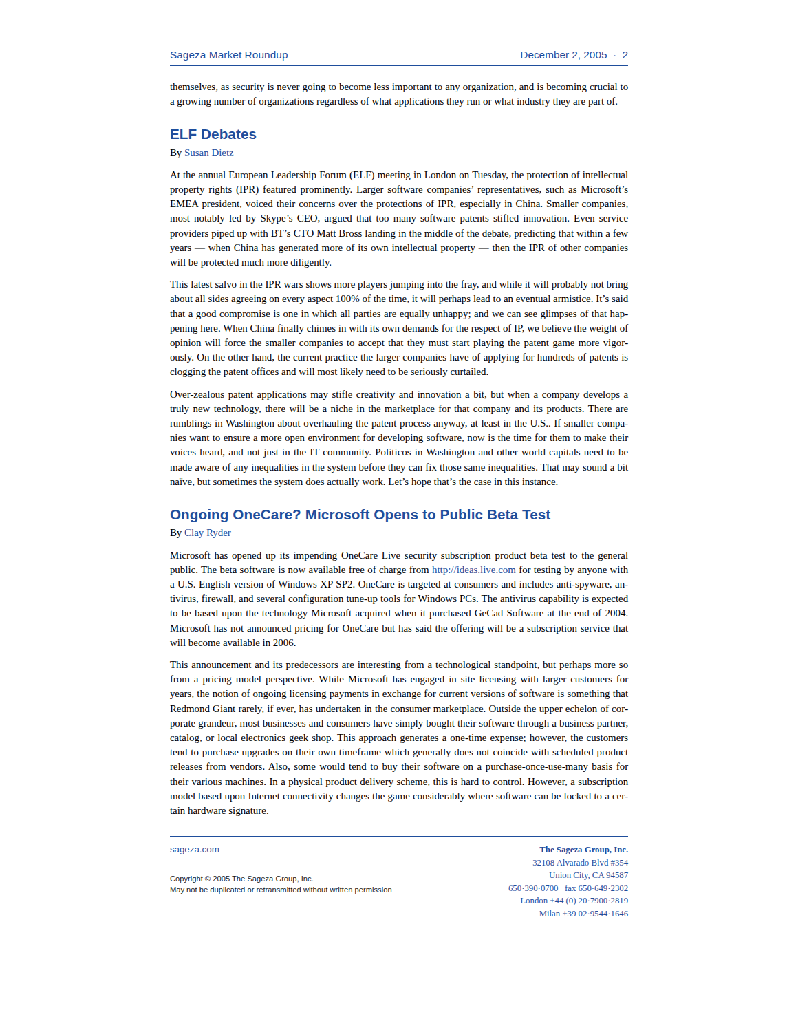Sageza Market Roundup December 2, 2005 · 2
themselves, as security is never going to become less important to any organization, and is becoming crucial to a growing number of organizations regardless of what applications they run or what industry they are part of.
ELF Debates
By Susan Dietz
At the annual European Leadership Forum (ELF) meeting in London on Tuesday, the protection of intellectual property rights (IPR) featured prominently. Larger software companies’ representatives, such as Microsoft’s EMEA president, voiced their concerns over the protections of IPR, especially in China. Smaller companies, most notably led by Skype’s CEO, argued that too many software patents stifled innovation. Even service providers piped up with BT’s CTO Matt Bross landing in the middle of the debate, predicting that within a few years — when China has generated more of its own intellectual property — then the IPR of other companies will be protected much more diligently.
This latest salvo in the IPR wars shows more players jumping into the fray, and while it will probably not bring about all sides agreeing on every aspect 100% of the time, it will perhaps lead to an eventual armistice. It’s said that a good compromise is one in which all parties are equally unhappy; and we can see glimpses of that happening here. When China finally chimes in with its own demands for the respect of IP, we believe the weight of opinion will force the smaller companies to accept that they must start playing the patent game more vigorously. On the other hand, the current practice the larger companies have of applying for hundreds of patents is clogging the patent offices and will most likely need to be seriously curtailed.
Over-zealous patent applications may stifle creativity and innovation a bit, but when a company develops a truly new technology, there will be a niche in the marketplace for that company and its products. There are rumblings in Washington about overhauling the patent process anyway, at least in the U.S.. If smaller companies want to ensure a more open environment for developing software, now is the time for them to make their voices heard, and not just in the IT community. Politicos in Washington and other world capitals need to be made aware of any inequalities in the system before they can fix those same inequalities. That may sound a bit naïve, but sometimes the system does actually work. Let’s hope that’s the case in this instance.
Ongoing OneCare? Microsoft Opens to Public Beta Test
By Clay Ryder
Microsoft has opened up its impending OneCare Live security subscription product beta test to the general public. The beta software is now available free of charge from http://ideas.live.com for testing by anyone with a U.S. English version of Windows XP SP2. OneCare is targeted at consumers and includes anti-spyware, antivirus, firewall, and several configuration tune-up tools for Windows PCs. The antivirus capability is expected to be based upon the technology Microsoft acquired when it purchased GeCad Software at the end of 2004. Microsoft has not announced pricing for OneCare but has said the offering will be a subscription service that will become available in 2006.
This announcement and its predecessors are interesting from a technological standpoint, but perhaps more so from a pricing model perspective. While Microsoft has engaged in site licensing with larger customers for years, the notion of ongoing licensing payments in exchange for current versions of software is something that Redmond Giant rarely, if ever, has undertaken in the consumer marketplace. Outside the upper echelon of corporate grandeur, most businesses and consumers have simply bought their software through a business partner, catalog, or local electronics geek shop. This approach generates a one-time expense; however, the customers tend to purchase upgrades on their own timeframe which generally does not coincide with scheduled product releases from vendors. Also, some would tend to buy their software on a purchase-once-use-many basis for their various machines. In a physical product delivery scheme, this is hard to control. However, a subscription model based upon Internet connectivity changes the game considerably where software can be locked to a certain hardware signature.
sageza.com Copyright © 2005 The Sageza Group, Inc.
May not be duplicated or retransmitted without written permission
The Sageza Group, Inc.
32108 Alvarado Blvd #354
Union City, CA 94587
650·390·0700 fax 650·649·2302
London +44 (0) 20·7900·2819
Milan +39 02·9544·1646